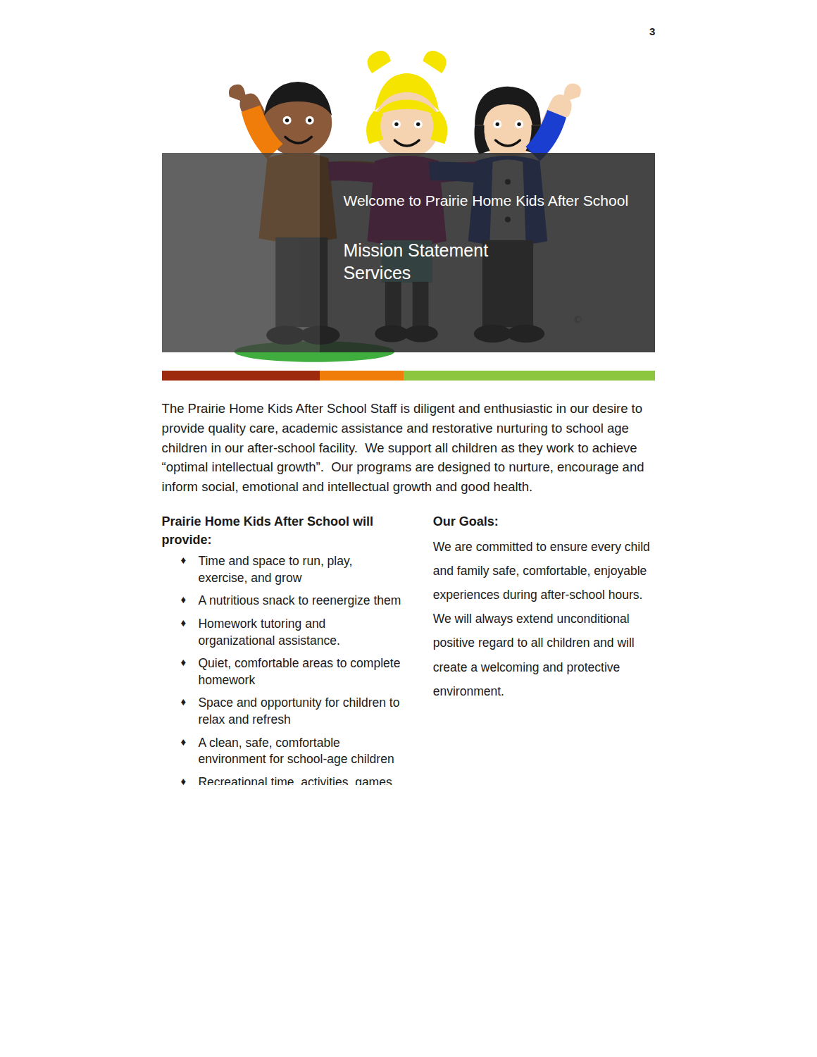3
Three cartoon children with arms raised ©
Welcome to Prairie Home Kids After School
Mission Statement
Services
The Prairie Home Kids After School Staff is diligent and enthusiastic in our desire to provide quality care, academic assistance and restorative nurturing to school age children in our after-school facility. We support all children as they work to achieve “optimal intellectual growth”. Our programs are designed to nurture, encourage and inform social, emotional and intellectual growth and good health.
Prairie Home Kids After School will provide:
Time and space to run, play, exercise, and grow
A nutritious snack to reenergize them
Homework tutoring and organizational assistance.
Quiet, comfortable areas to complete homework
Space and opportunity for children to relax and refresh
A clean, safe, comfortable environment for school-age children
Recreational time, activities, games, and
Our Goals:
We are committed to ensure every child and family safe, comfortable, enjoyable experiences during after-school hours. We will always extend unconditional positive regard to all children and will create a welcoming and protective environment.